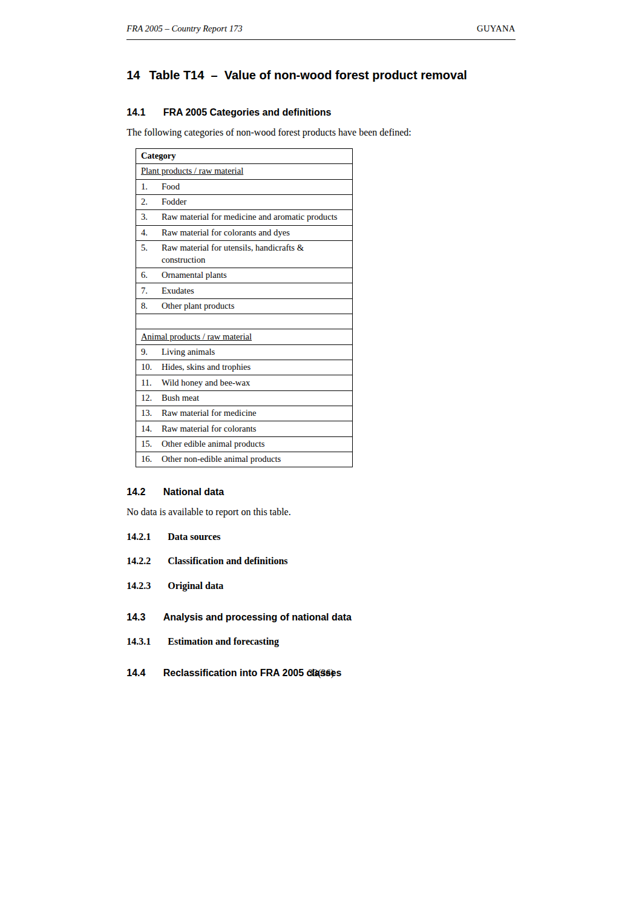FRA 2005 – Country Report 173 GUYANA
14 Table T14 – Value of non-wood forest product removal
14.1 FRA 2005 Categories and definitions
The following categories of non-wood forest products have been defined:
| Category |
| --- |
| Plant products / raw material |
| 1. | Food |
| 2. | Fodder |
| 3. | Raw material for medicine and aromatic products |
| 4. | Raw material for colorants and dyes |
| 5. | Raw material for utensils, handicrafts & construction |
| 6. | Ornamental plants |
| 7. | Exudates |
| 8. | Other plant products |
| Animal products / raw material |
| 9. | Living animals |
| 10. | Hides, skins and trophies |
| 11. | Wild honey and bee-wax |
| 12. | Bush meat |
| 13. | Raw material for medicine |
| 14. | Raw material for colorants |
| 15. | Other edible animal products |
| 16. | Other non-edible animal products |
14.2 National data
No data is available to report on this table.
14.2.1 Data sources
14.2.2 Classification and definitions
14.2.3 Original data
14.3 Analysis and processing of national data
14.3.1 Estimation and forecasting
14.4 Reclassification into FRA 2005 classes
33(36)